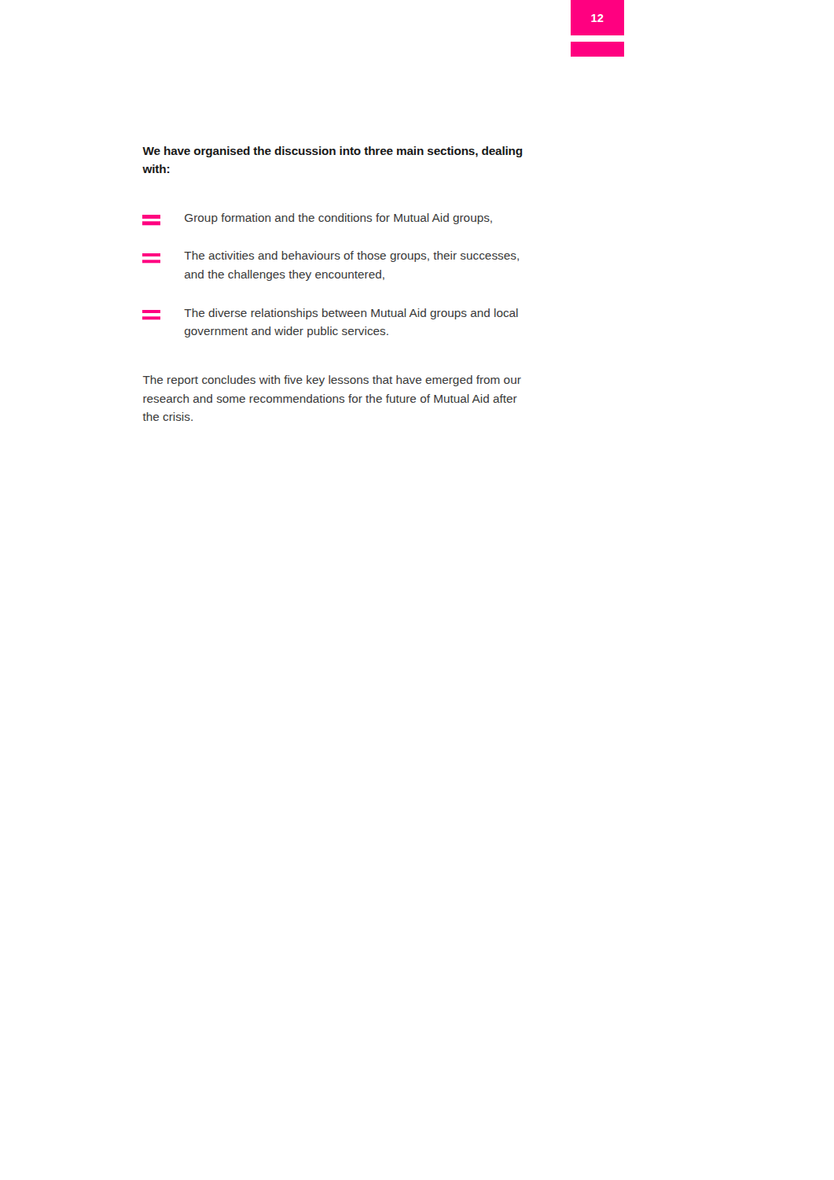12
We have organised the discussion into three main sections, dealing with:
Group formation and the conditions for Mutual Aid groups,
The activities and behaviours of those groups, their successes, and the challenges they encountered,
The diverse relationships between Mutual Aid groups and local government and wider public services.
The report concludes with five key lessons that have emerged from our research and some recommendations for the future of Mutual Aid after the crisis.